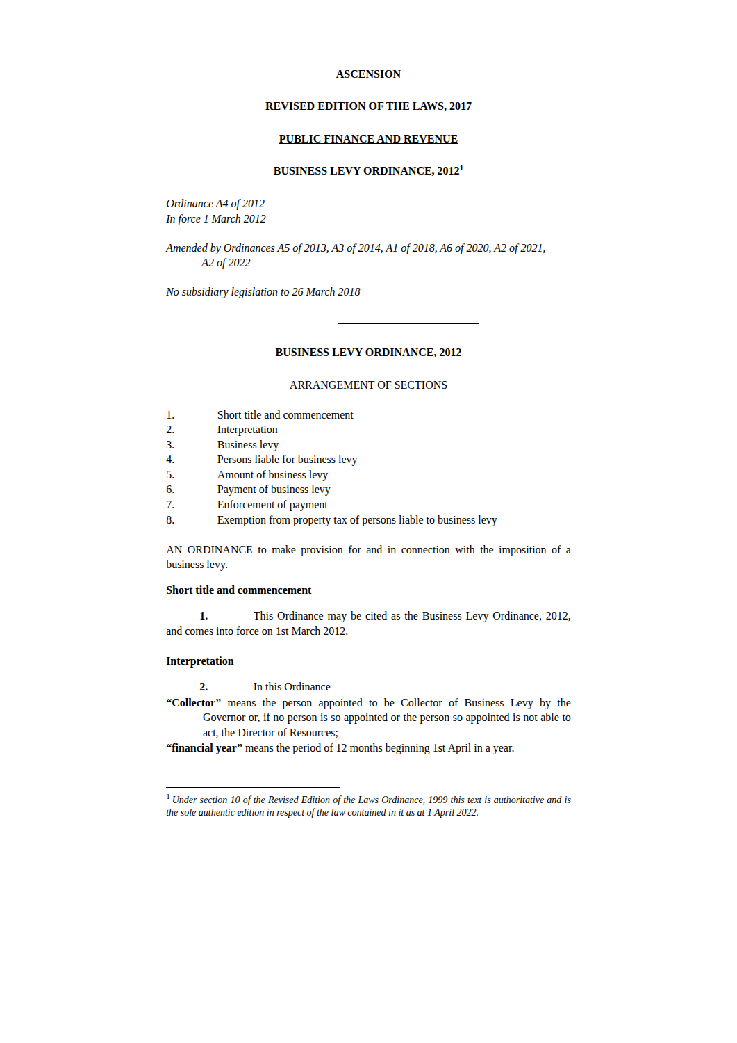ASCENSION
REVISED EDITION OF THE LAWS, 2017
PUBLIC FINANCE AND REVENUE
BUSINESS LEVY ORDINANCE, 20121
Ordinance A4 of 2012
In force 1 March 2012
Amended by Ordinances A5 of 2013, A3 of 2014, A1 of 2018, A6 of 2020, A2 of 2021,
A2 of 2022
No subsidiary legislation to 26 March 2018
BUSINESS LEVY ORDINANCE, 2012
ARRANGEMENT OF SECTIONS
| 1. | Short title and commencement |
| 2. | Interpretation |
| 3. | Business levy |
| 4. | Persons liable for business levy |
| 5. | Amount of business levy |
| 6. | Payment of business levy |
| 7. | Enforcement of payment |
| 8. | Exemption from property tax of persons liable to business levy |
AN ORDINANCE to make provision for and in connection with the imposition of a business levy.
Short title and commencement
1. This Ordinance may be cited as the Business Levy Ordinance, 2012, and comes into force on 1st March 2012.
Interpretation
2. In this Ordinance—
“Collector” means the person appointed to be Collector of Business Levy by the Governor or, if no person is so appointed or the person so appointed is not able to act, the Director of Resources;
“financial year” means the period of 12 months beginning 1st April in a year.
1Under section 10 of the Revised Edition of the Laws Ordinance, 1999 this text is authoritative and is the sole authentic edition in respect of the law contained in it as at 1 April 2022.